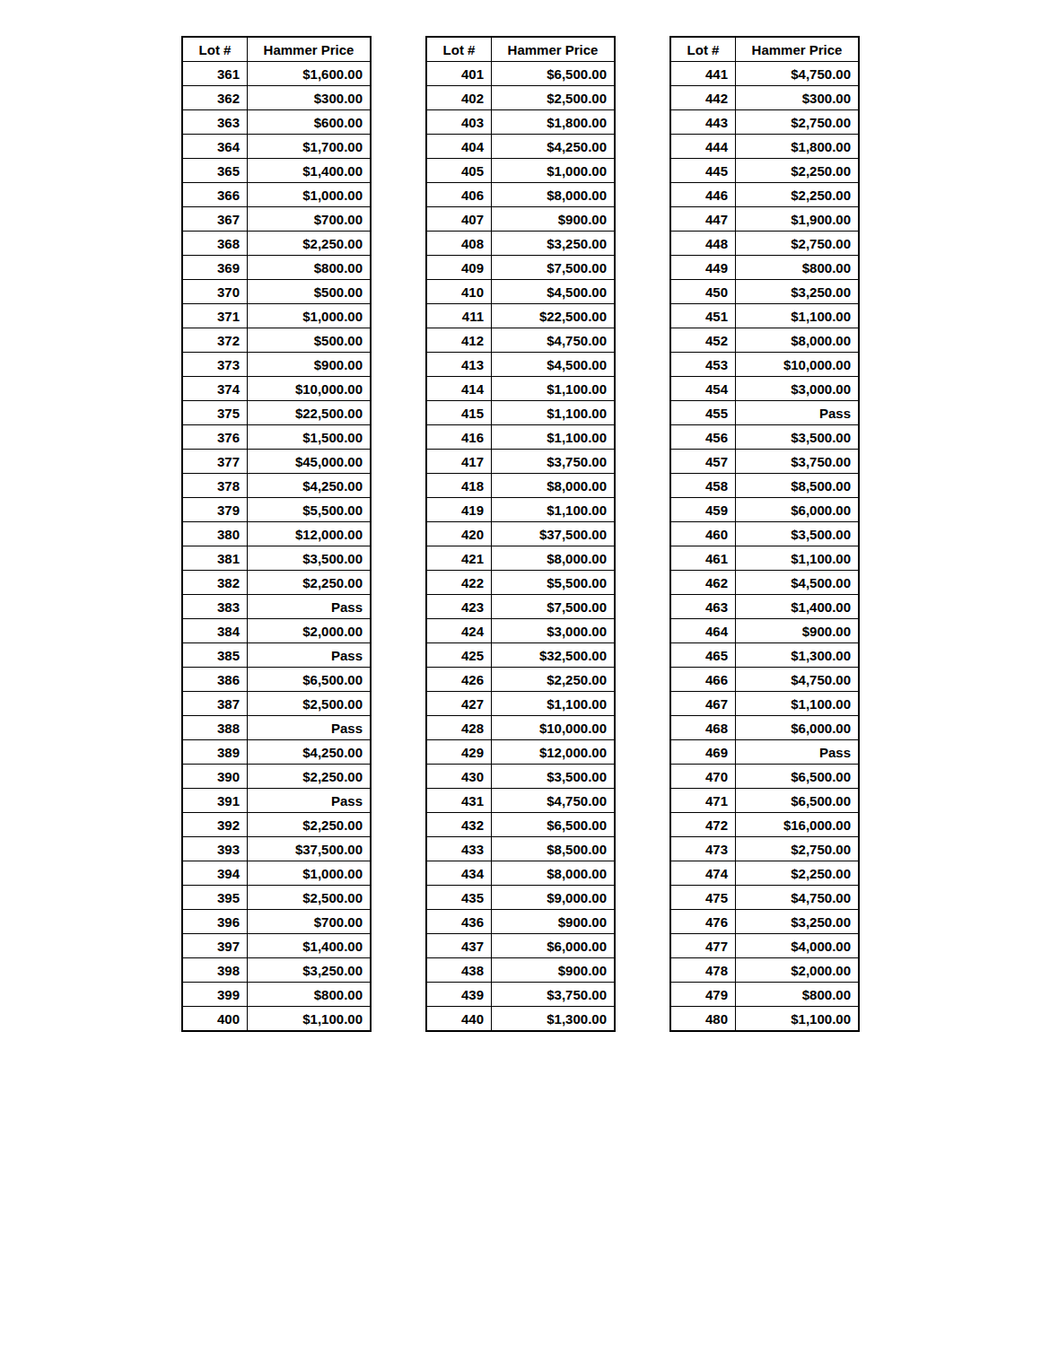| Lot # | Hammer Price |
| --- | --- |
| 361 | $1,600.00 |
| 362 | $300.00 |
| 363 | $600.00 |
| 364 | $1,700.00 |
| 365 | $1,400.00 |
| 366 | $1,000.00 |
| 367 | $700.00 |
| 368 | $2,250.00 |
| 369 | $800.00 |
| 370 | $500.00 |
| 371 | $1,000.00 |
| 372 | $500.00 |
| 373 | $900.00 |
| 374 | $10,000.00 |
| 375 | $22,500.00 |
| 376 | $1,500.00 |
| 377 | $45,000.00 |
| 378 | $4,250.00 |
| 379 | $5,500.00 |
| 380 | $12,000.00 |
| 381 | $3,500.00 |
| 382 | $2,250.00 |
| 383 | Pass |
| 384 | $2,000.00 |
| 385 | Pass |
| 386 | $6,500.00 |
| 387 | $2,500.00 |
| 388 | Pass |
| 389 | $4,250.00 |
| 390 | $2,250.00 |
| 391 | Pass |
| 392 | $2,250.00 |
| 393 | $37,500.00 |
| 394 | $1,000.00 |
| 395 | $2,500.00 |
| 396 | $700.00 |
| 397 | $1,400.00 |
| 398 | $3,250.00 |
| 399 | $800.00 |
| 400 | $1,100.00 |
| Lot # | Hammer Price |
| --- | --- |
| 401 | $6,500.00 |
| 402 | $2,500.00 |
| 403 | $1,800.00 |
| 404 | $4,250.00 |
| 405 | $1,000.00 |
| 406 | $8,000.00 |
| 407 | $900.00 |
| 408 | $3,250.00 |
| 409 | $7,500.00 |
| 410 | $4,500.00 |
| 411 | $22,500.00 |
| 412 | $4,750.00 |
| 413 | $4,500.00 |
| 414 | $1,100.00 |
| 415 | $1,100.00 |
| 416 | $1,100.00 |
| 417 | $3,750.00 |
| 418 | $8,000.00 |
| 419 | $1,100.00 |
| 420 | $37,500.00 |
| 421 | $8,000.00 |
| 422 | $5,500.00 |
| 423 | $7,500.00 |
| 424 | $3,000.00 |
| 425 | $32,500.00 |
| 426 | $2,250.00 |
| 427 | $1,100.00 |
| 428 | $10,000.00 |
| 429 | $12,000.00 |
| 430 | $3,500.00 |
| 431 | $4,750.00 |
| 432 | $6,500.00 |
| 433 | $8,500.00 |
| 434 | $8,000.00 |
| 435 | $9,000.00 |
| 436 | $900.00 |
| 437 | $6,000.00 |
| 438 | $900.00 |
| 439 | $3,750.00 |
| 440 | $1,300.00 |
| Lot # | Hammer Price |
| --- | --- |
| 441 | $4,750.00 |
| 442 | $300.00 |
| 443 | $2,750.00 |
| 444 | $1,800.00 |
| 445 | $2,250.00 |
| 446 | $2,250.00 |
| 447 | $1,900.00 |
| 448 | $2,750.00 |
| 449 | $800.00 |
| 450 | $3,250.00 |
| 451 | $1,100.00 |
| 452 | $8,000.00 |
| 453 | $10,000.00 |
| 454 | $3,000.00 |
| 455 | Pass |
| 456 | $3,500.00 |
| 457 | $3,750.00 |
| 458 | $8,500.00 |
| 459 | $6,000.00 |
| 460 | $3,500.00 |
| 461 | $1,100.00 |
| 462 | $4,500.00 |
| 463 | $1,400.00 |
| 464 | $900.00 |
| 465 | $1,300.00 |
| 466 | $4,750.00 |
| 467 | $1,100.00 |
| 468 | $6,000.00 |
| 469 | Pass |
| 470 | $6,500.00 |
| 471 | $6,500.00 |
| 472 | $16,000.00 |
| 473 | $2,750.00 |
| 474 | $2,250.00 |
| 475 | $4,750.00 |
| 476 | $3,250.00 |
| 477 | $4,000.00 |
| 478 | $2,000.00 |
| 479 | $800.00 |
| 480 | $1,100.00 |